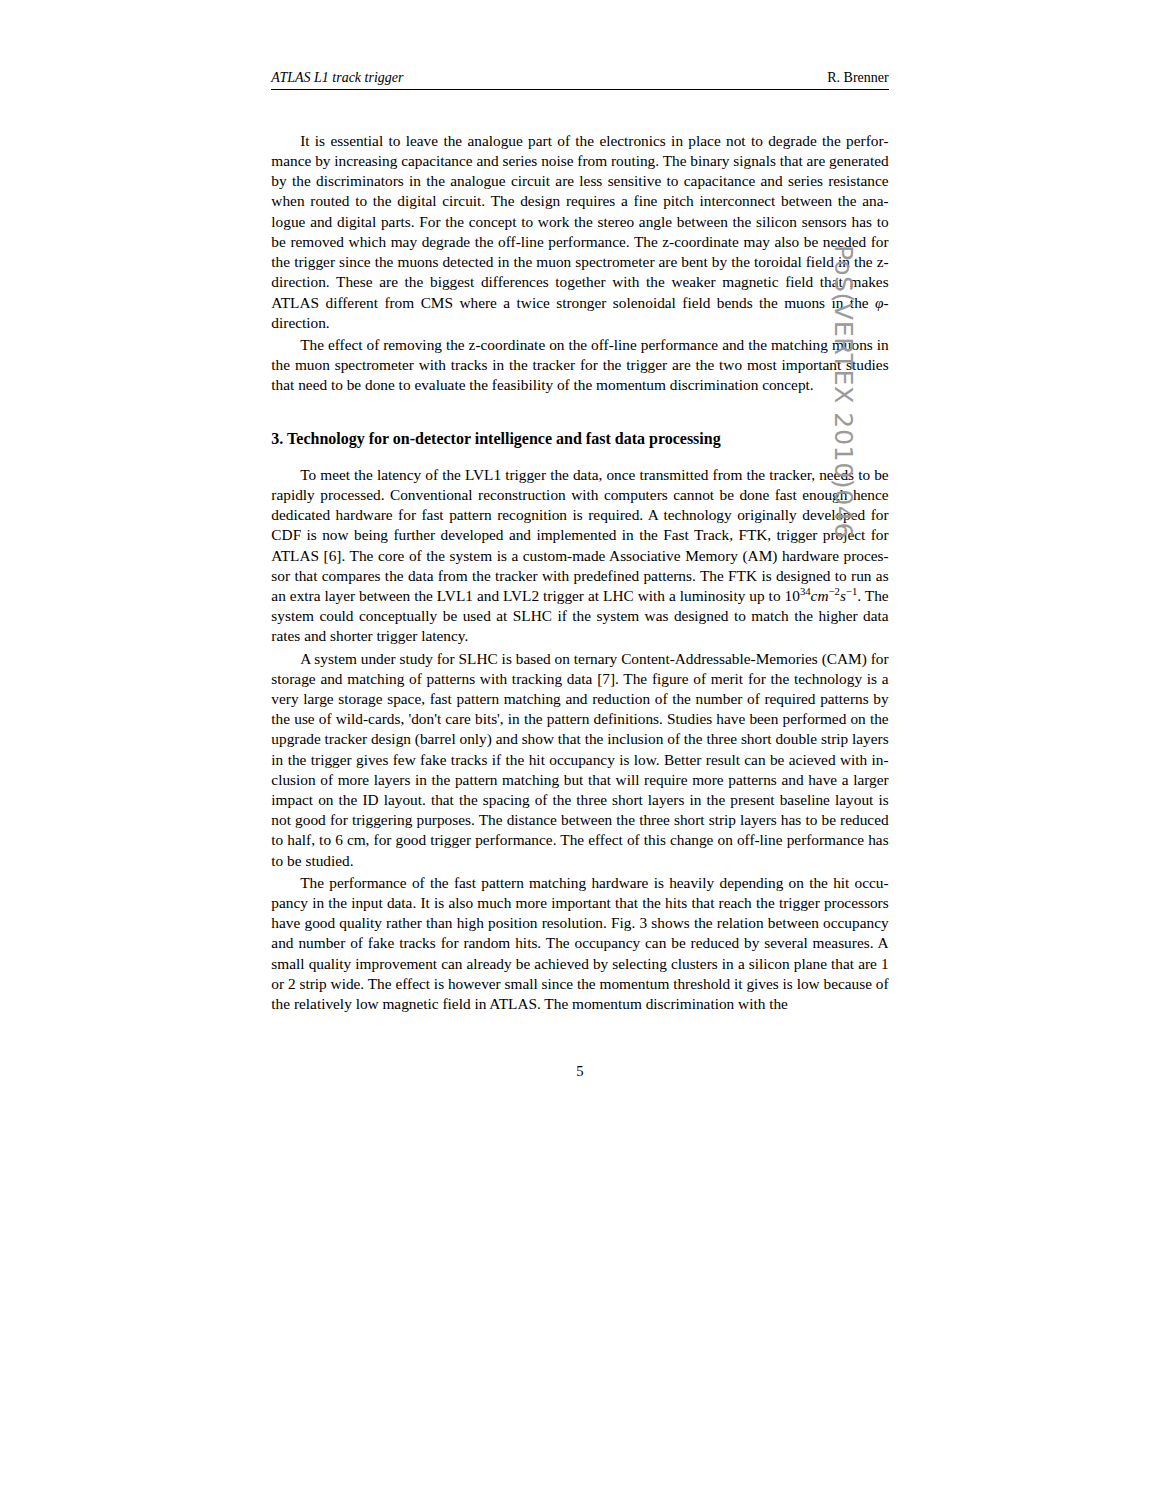ATLAS L1 track trigger R. Brenner
PoS(VERTEX 2010)046
It is essential to leave the analogue part of the electronics in place not to degrade the performance by increasing capacitance and series noise from routing. The binary signals that are generated by the discriminators in the analogue circuit are less sensitive to capacitance and series resistance when routed to the digital circuit. The design requires a fine pitch interconnect between the analogue and digital parts. For the concept to work the stereo angle between the silicon sensors has to be removed which may degrade the off-line performance. The z-coordinate may also be needed for the trigger since the muons detected in the muon spectrometer are bent by the toroidal field in the z-direction. These are the biggest differences together with the weaker magnetic field that makes ATLAS different from CMS where a twice stronger solenoidal field bends the muons in the φ-direction.
The effect of removing the z-coordinate on the off-line performance and the matching muons in the muon spectrometer with tracks in the tracker for the trigger are the two most important studies that need to be done to evaluate the feasibility of the momentum discrimination concept.
3. Technology for on-detector intelligence and fast data processing
To meet the latency of the LVL1 trigger the data, once transmitted from the tracker, needs to be rapidly processed. Conventional reconstruction with computers cannot be done fast enough hence dedicated hardware for fast pattern recognition is required. A technology originally developed for CDF is now being further developed and implemented in the Fast Track, FTK, trigger project for ATLAS [6]. The core of the system is a custom-made Associative Memory (AM) hardware processor that compares the data from the tracker with predefined patterns. The FTK is designed to run as an extra layer between the LVL1 and LVL2 trigger at LHC with a luminosity up to 1034cm−2s−1. The system could conceptually be used at SLHC if the system was designed to match the higher data rates and shorter trigger latency.
A system under study for SLHC is based on ternary Content-Addressable-Memories (CAM) for storage and matching of patterns with tracking data [7]. The figure of merit for the technology is a very large storage space, fast pattern matching and reduction of the number of required patterns by the use of wild-cards, 'don't care bits', in the pattern definitions. Studies have been performed on the upgrade tracker design (barrel only) and show that the inclusion of the three short double strip layers in the trigger gives few fake tracks if the hit occupancy is low. Better result can be acieved with inclusion of more layers in the pattern matching but that will require more patterns and have a larger impact on the ID layout. that the spacing of the three short layers in the present baseline layout is not good for triggering purposes. The distance between the three short strip layers has to be reduced to half, to 6 cm, for good trigger performance. The effect of this change on off-line performance has to be studied.
The performance of the fast pattern matching hardware is heavily depending on the hit occupancy in the input data. It is also much more important that the hits that reach the trigger processors have good quality rather than high position resolution. Fig. 3 shows the relation between occupancy and number of fake tracks for random hits. The occupancy can be reduced by several measures. A small quality improvement can already be achieved by selecting clusters in a silicon plane that are 1 or 2 strip wide. The effect is however small since the momentum threshold it gives is low because of the relatively low magnetic field in ATLAS. The momentum discrimination with the
5